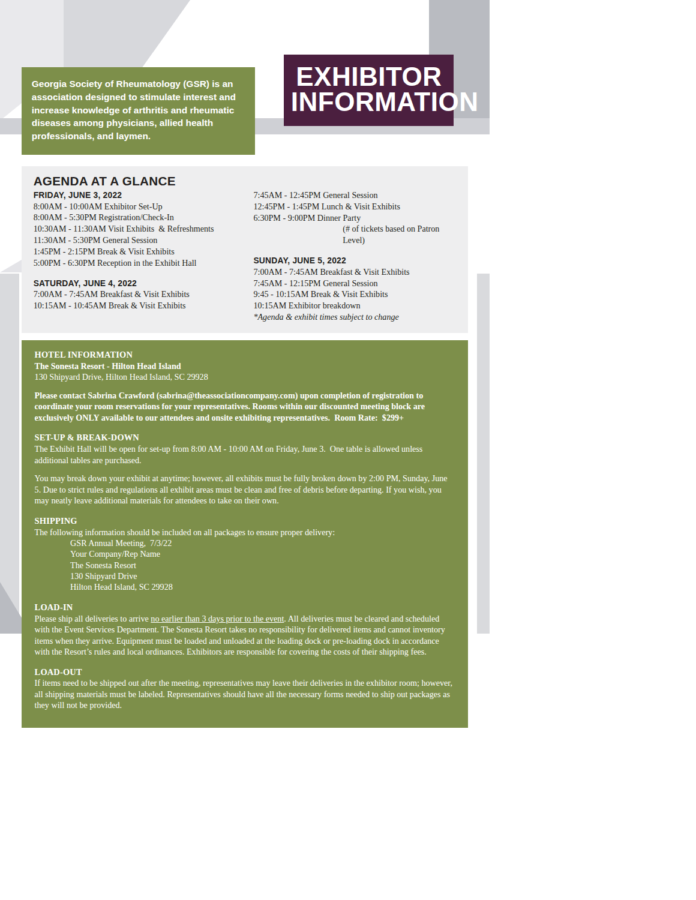Georgia Society of Rheumatology (GSR) is an association designed to stimulate interest and increase knowledge of arthritis and rheumatic diseases among physicians, allied health professionals, and laymen.
Exhibitor
Information
AGENDA AT A GLANCE
FRIDAY, JUNE 3, 2022
8:00AM - 10:00AM Exhibitor Set-Up
8:00AM - 5:30PM Registration/Check-In
10:30AM - 11:30AM Visit Exhibits & Refreshments
11:30AM - 5:30PM General Session
1:45PM - 2:15PM Break & Visit Exhibits
5:00PM - 6:30PM Reception in the Exhibit Hall
SATURDAY, JUNE 4, 2022
7:00AM - 7:45AM Breakfast & Visit Exhibits
10:15AM - 10:45AM Break & Visit Exhibits
7:45AM - 12:45PM General Session
12:45PM - 1:45PM Lunch & Visit Exhibits
6:30PM - 9:00PM Dinner Party
(# of tickets based on Patron Level)
SUNDAY, JUNE 5, 2022
7:00AM - 7:45AM Breakfast & Visit Exhibits
7:45AM - 12:15PM General Session
9:45 - 10:15AM Break & Visit Exhibits
10:15AM Exhibitor breakdown
*Agenda & exhibit times subject to change
HOTEL INFORMATION
The Sonesta Resort - Hilton Head Island
130 Shipyard Drive, Hilton Head Island, SC 29928
Please contact Sabrina Crawford (sabrina@theassociationcompany.com) upon completion of registration to coordinate your room reservations for your representatives. Rooms within our discounted meeting block are exclusively ONLY available to our attendees and onsite exhibiting representatives. Room Rate: $299+
SET-UP & BREAK-DOWN
The Exhibit Hall will be open for set-up from 8:00 AM - 10:00 AM on Friday, June 3. One table is allowed unless additional tables are purchased.
You may break down your exhibit at anytime; however, all exhibits must be fully broken down by 2:00 PM, Sunday, June 5. Due to strict rules and regulations all exhibit areas must be clean and free of debris before departing. If you wish, you may neatly leave additional materials for attendees to take on their own.
SHIPPING
The following information should be included on all packages to ensure proper delivery:
GSR Annual Meeting, 7/3/22
Your Company/Rep Name
The Sonesta Resort
130 Shipyard Drive
Hilton Head Island, SC 29928
LOAD-IN
Please ship all deliveries to arrive no earlier than 3 days prior to the event. All deliveries must be cleared and scheduled with the Event Services Department. The Sonesta Resort takes no responsibility for delivered items and cannot inventory items when they arrive. Equipment must be loaded and unloaded at the loading dock or pre-loading dock in accordance with the Resort’s rules and local ordinances. Exhibitors are responsible for covering the costs of their shipping fees.
LOAD-OUT
If items need to be shipped out after the meeting, representatives may leave their deliveries in the exhibitor room; however, all shipping materials must be labeled. Representatives should have all the necessary forms needed to ship out packages as they will not be provided.